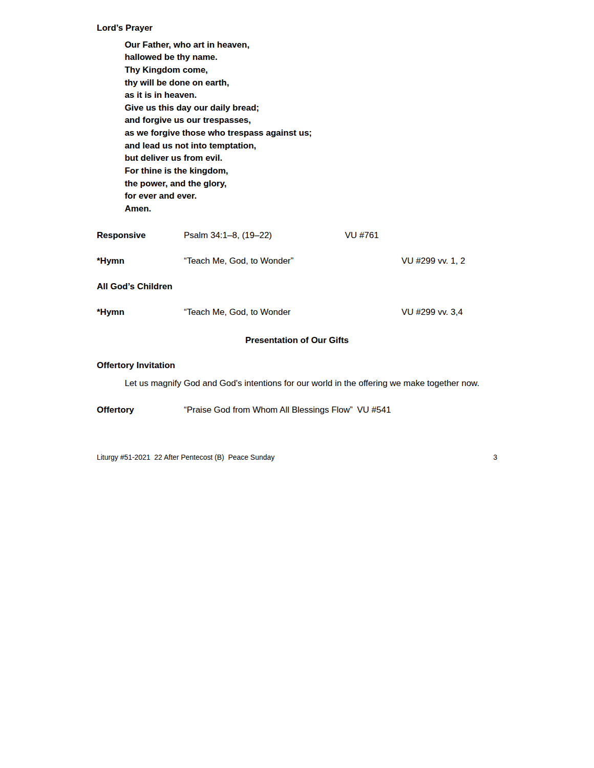Lord’s Prayer
Our Father, who art in heaven,
hallowed be thy name.
Thy Kingdom come,
thy will be done on earth,
as it is in heaven.
Give us this day our daily bread;
and forgive us our trespasses,
as we forgive those who trespass against us;
and lead us not into temptation,
but deliver us from evil.
For thine is the kingdom,
the power, and the glory,
for ever and ever.
Amen.
Responsive Psalm 34:1–8, (19–22) VU #761
*Hymn “Teach Me, God, to Wonder” VU #299 vv. 1, 2
All God’s Children
*Hymn “Teach Me, God, to Wonder VU #299 vv. 3,4
Presentation of Our Gifts
Offertory Invitation
Let us magnify God and God's intentions for our world in the offering we make together now.
Offertory “Praise God from Whom All Blessings Flow” VU #541
Liturgy #51-2021 22 After Pentecost (B) Peace Sunday 3